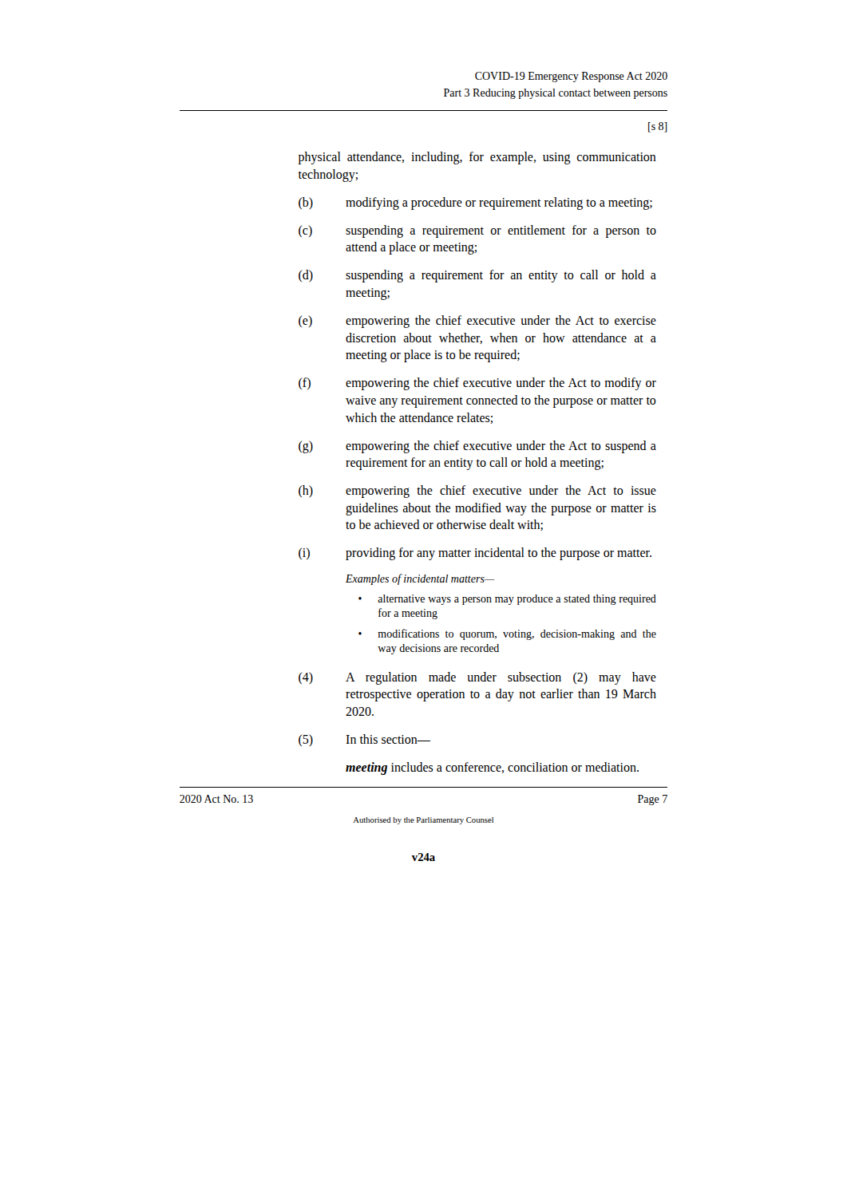COVID-19 Emergency Response Act 2020
Part 3 Reducing physical contact between persons
[s 8]
physical attendance, including, for example, using communication technology;
(b) modifying a procedure or requirement relating to a meeting;
(c) suspending a requirement or entitlement for a person to attend a place or meeting;
(d) suspending a requirement for an entity to call or hold a meeting;
(e) empowering the chief executive under the Act to exercise discretion about whether, when or how attendance at a meeting or place is to be required;
(f) empowering the chief executive under the Act to modify or waive any requirement connected to the purpose or matter to which the attendance relates;
(g) empowering the chief executive under the Act to suspend a requirement for an entity to call or hold a meeting;
(h) empowering the chief executive under the Act to issue guidelines about the modified way the purpose or matter is to be achieved or otherwise dealt with;
(i) providing for any matter incidental to the purpose or matter.
Examples of incidental matters—
alternative ways a person may produce a stated thing required for a meeting
modifications to quorum, voting, decision-making and the way decisions are recorded
(4) A regulation made under subsection (2) may have retrospective operation to a day not earlier than 19 March 2020.
(5) In this section—
meeting includes a conference, conciliation or mediation.
2020 Act No. 13 Page 7
Authorised by the Parliamentary Counsel
v24a